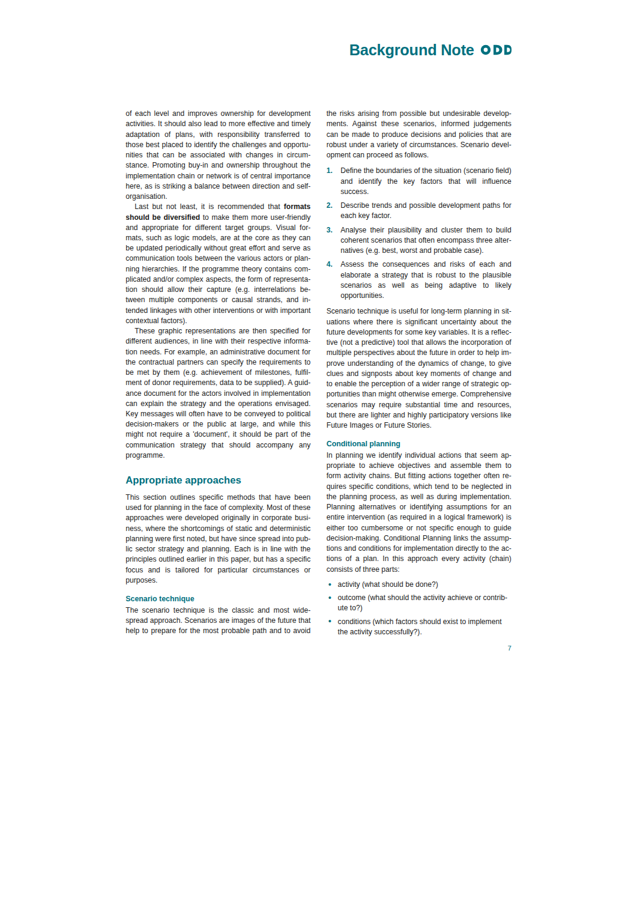Background Note
of each level and improves ownership for development activities. It should also lead to more effective and timely adaptation of plans, with responsibility transferred to those best placed to identify the challenges and opportunities that can be associated with changes in circumstance. Promoting buy-in and ownership throughout the implementation chain or network is of central importance here, as is striking a balance between direction and self-organisation.
Last but not least, it is recommended that formats should be diversified to make them more user-friendly and appropriate for different target groups. Visual formats, such as logic models, are at the core as they can be updated periodically without great effort and serve as communication tools between the various actors or planning hierarchies. If the programme theory contains complicated and/or complex aspects, the form of representation should allow their capture (e.g. interrelations between multiple components or causal strands, and intended linkages with other interventions or with important contextual factors).
These graphic representations are then specified for different audiences, in line with their respective information needs. For example, an administrative document for the contractual partners can specify the requirements to be met by them (e.g. achievement of milestones, fulfilment of donor requirements, data to be supplied). A guidance document for the actors involved in implementation can explain the strategy and the operations envisaged. Key messages will often have to be conveyed to political decision-makers or the public at large, and while this might not require a 'document', it should be part of the communication strategy that should accompany any programme.
Appropriate approaches
This section outlines specific methods that have been used for planning in the face of complexity. Most of these approaches were developed originally in corporate business, where the shortcomings of static and deterministic planning were first noted, but have since spread into public sector strategy and planning. Each is in line with the principles outlined earlier in this paper, but has a specific focus and is tailored for particular circumstances or purposes.
Scenario technique
The scenario technique is the classic and most widespread approach. Scenarios are images of the future that help to prepare for the most probable path and to avoid the risks arising from possible but undesirable developments. Against these scenarios, informed judgements can be made to produce decisions and policies that are robust under a variety of circumstances. Scenario development can proceed as follows.
Define the boundaries of the situation (scenario field) and identify the key factors that will influence success.
Describe trends and possible development paths for each key factor.
Analyse their plausibility and cluster them to build coherent scenarios that often encompass three alternatives (e.g. best, worst and probable case).
Assess the consequences and risks of each and elaborate a strategy that is robust to the plausible scenarios as well as being adaptive to likely opportunities.
Scenario technique is useful for long-term planning in situations where there is significant uncertainty about the future developments for some key variables. It is a reflective (not a predictive) tool that allows the incorporation of multiple perspectives about the future in order to help improve understanding of the dynamics of change, to give clues and signposts about key moments of change and to enable the perception of a wider range of strategic opportunities than might otherwise emerge. Comprehensive scenarios may require substantial time and resources, but there are lighter and highly participatory versions like Future Images or Future Stories.
Conditional planning
In planning we identify individual actions that seem appropriate to achieve objectives and assemble them to form activity chains. But fitting actions together often requires specific conditions, which tend to be neglected in the planning process, as well as during implementation. Planning alternatives or identifying assumptions for an entire intervention (as required in a logical framework) is either too cumbersome or not specific enough to guide decision-making. Conditional Planning links the assumptions and conditions for implementation directly to the actions of a plan. In this approach every activity (chain) consists of three parts:
activity (what should be done?)
outcome (what should the activity achieve or contribute to?)
conditions (which factors should exist to implement the activity successfully?).
7